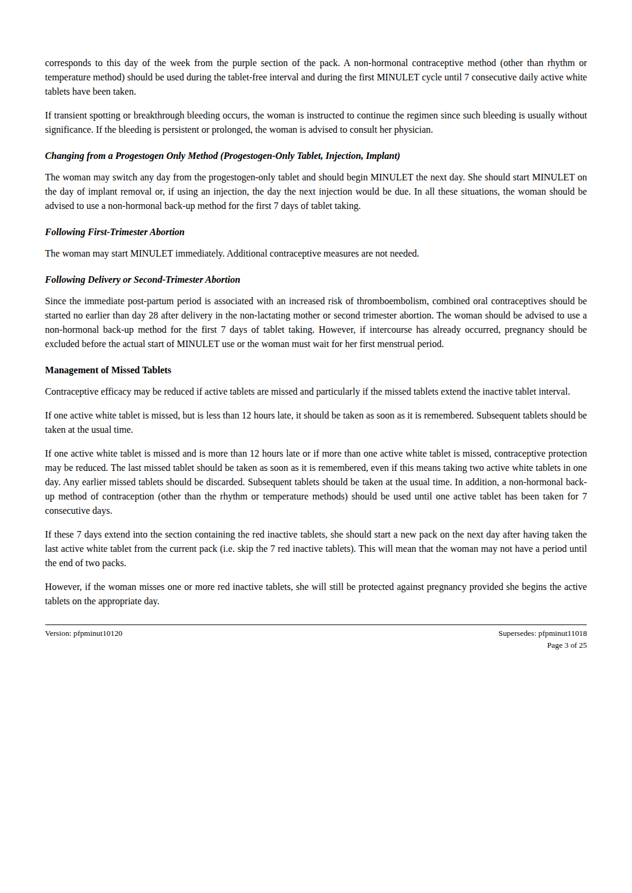corresponds to this day of the week from the purple section of the pack. A non-hormonal contraceptive method (other than rhythm or temperature method) should be used during the tablet-free interval and during the first MINULET cycle until 7 consecutive daily active white tablets have been taken.
If transient spotting or breakthrough bleeding occurs, the woman is instructed to continue the regimen since such bleeding is usually without significance. If the bleeding is persistent or prolonged, the woman is advised to consult her physician.
Changing from a Progestogen Only Method (Progestogen-Only Tablet, Injection, Implant)
The woman may switch any day from the progestogen-only tablet and should begin MINULET the next day. She should start MINULET on the day of implant removal or, if using an injection, the day the next injection would be due. In all these situations, the woman should be advised to use a non-hormonal back-up method for the first 7 days of tablet taking.
Following First-Trimester Abortion
The woman may start MINULET immediately. Additional contraceptive measures are not needed.
Following Delivery or Second-Trimester Abortion
Since the immediate post-partum period is associated with an increased risk of thromboembolism, combined oral contraceptives should be started no earlier than day 28 after delivery in the non-lactating mother or second trimester abortion. The woman should be advised to use a non-hormonal back-up method for the first 7 days of tablet taking. However, if intercourse has already occurred, pregnancy should be excluded before the actual start of MINULET use or the woman must wait for her first menstrual period.
Management of Missed Tablets
Contraceptive efficacy may be reduced if active tablets are missed and particularly if the missed tablets extend the inactive tablet interval.
If one active white tablet is missed, but is less than 12 hours late, it should be taken as soon as it is remembered. Subsequent tablets should be taken at the usual time.
If one active white tablet is missed and is more than 12 hours late or if more than one active white tablet is missed, contraceptive protection may be reduced. The last missed tablet should be taken as soon as it is remembered, even if this means taking two active white tablets in one day. Any earlier missed tablets should be discarded. Subsequent tablets should be taken at the usual time. In addition, a non-hormonal back-up method of contraception (other than the rhythm or temperature methods) should be used until one active tablet has been taken for 7 consecutive days.
If these 7 days extend into the section containing the red inactive tablets, she should start a new pack on the next day after having taken the last active white tablet from the current pack (i.e. skip the 7 red inactive tablets). This will mean that the woman may not have a period until the end of two packs.
However, if the woman misses one or more red inactive tablets, she will still be protected against pregnancy provided she begins the active tablets on the appropriate day.
Version: pfpminut10120
Supersedes: pfpminut11018
Page 3 of 25